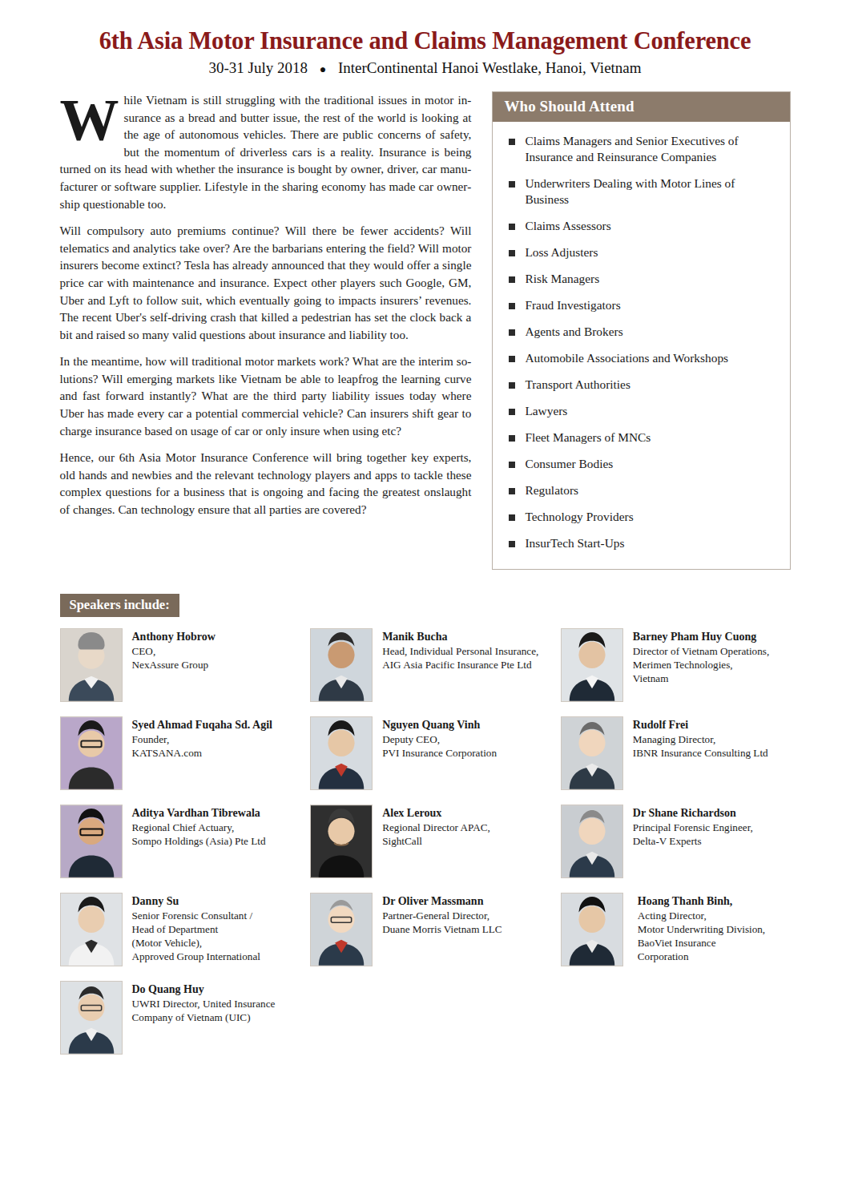6th Asia Motor Insurance and Claims Management Conference
30-31 July 2018 ● InterContinental Hanoi Westlake, Hanoi, Vietnam
While Vietnam is still struggling with the traditional issues in motor insurance as a bread and butter issue, the rest of the world is looking at the age of autonomous vehicles. There are public concerns of safety, but the momentum of driverless cars is a reality. Insurance is being turned on its head with whether the insurance is bought by owner, driver, car manufacturer or software supplier. Lifestyle in the sharing economy has made car ownership questionable too.
Will compulsory auto premiums continue? Will there be fewer accidents? Will telematics and analytics take over? Are the barbarians entering the field? Will motor insurers become extinct? Tesla has already announced that they would offer a single price car with maintenance and insurance. Expect other players such Google, GM, Uber and Lyft to follow suit, which eventually going to impacts insurers’ revenues. The recent Uber's self-driving crash that killed a pedestrian has set the clock back a bit and raised so many valid questions about insurance and liability too.
In the meantime, how will traditional motor markets work? What are the interim solutions? Will emerging markets like Vietnam be able to leapfrog the learning curve and fast forward instantly? What are the third party liability issues today where Uber has made every car a potential commercial vehicle? Can insurers shift gear to charge insurance based on usage of car or only insure when using etc?
Hence, our 6th Asia Motor Insurance Conference will bring together key experts, old hands and newbies and the relevant technology players and apps to tackle these complex questions for a business that is ongoing and facing the greatest onslaught of changes. Can technology ensure that all parties are covered?
Who Should Attend
Claims Managers and Senior Executives of Insurance and Reinsurance Companies
Underwriters Dealing with Motor Lines of Business
Claims Assessors
Loss Adjusters
Risk Managers
Fraud Investigators
Agents and Brokers
Automobile Associations and Workshops
Transport Authorities
Lawyers
Fleet Managers of MNCs
Consumer Bodies
Regulators
Technology Providers
InsurTech Start-Ups
Speakers include:
Anthony Hobrow CEO,
NexAssure Group
Manik Bucha Head, Individual Personal Insurance,
AIG Asia Pacific Insurance Pte Ltd
Barney Pham Huy Cuong Director of Vietnam Operations,
Merimen Technologies,
Vietnam
Syed Ahmad Fuqaha Sd. Agil Founder,
KATSANA.com
Nguyen Quang Vinh Deputy CEO,
PVI Insurance Corporation
Rudolf Frei Managing Director,
IBNR Insurance Consulting Ltd
Aditya Vardhan Tibrewala Regional Chief Actuary,
Sompo Holdings (Asia) Pte Ltd
Alex Leroux Regional Director APAC,
SightCall
Dr Shane Richardson Principal Forensic Engineer,
Delta-V Experts
Danny Su Senior Forensic Consultant /
Head of Department
(Motor Vehicle),
Approved Group International
Dr Oliver Massmann Partner-General Director,
Duane Morris Vietnam LLC
Hoang Thanh Binh, Acting Director,
Motor Underwriting Division,
BaoViet Insurance
Corporation
Do Quang Huy UWRI Director, United Insurance Company of Vietnam (UIC)